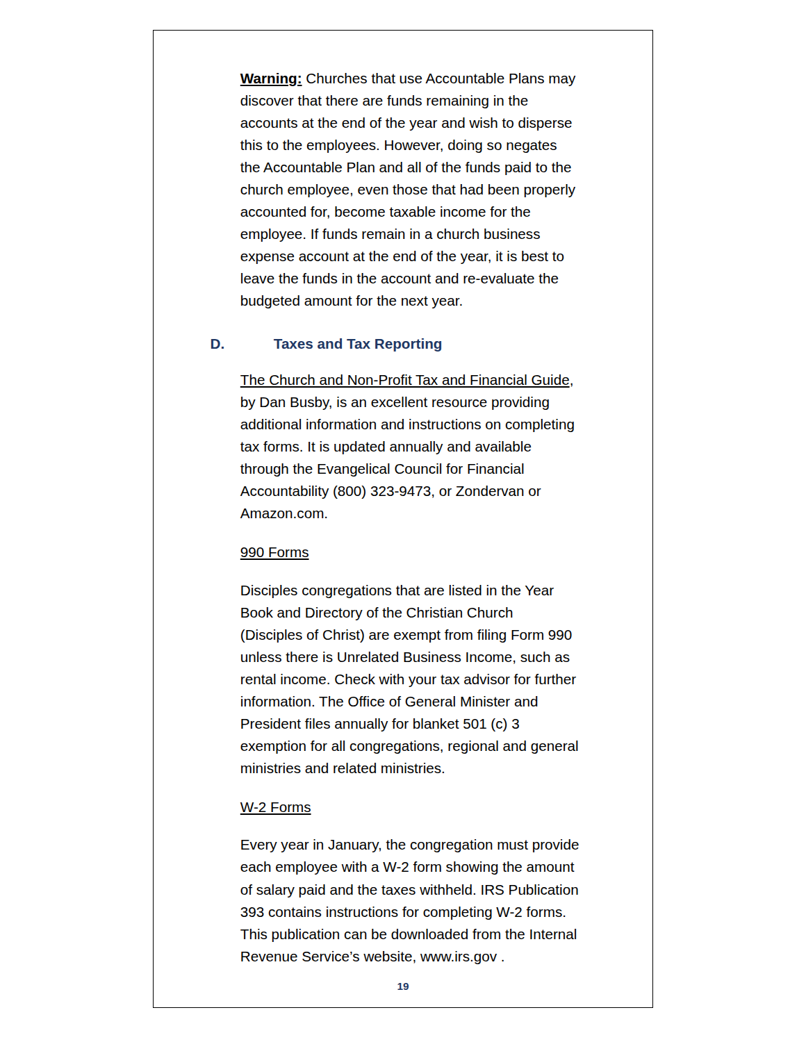Warning: Churches that use Accountable Plans may discover that there are funds remaining in the accounts at the end of the year and wish to disperse this to the employees. However, doing so negates the Accountable Plan and all of the funds paid to the church employee, even those that had been properly accounted for, become taxable income for the employee. If funds remain in a church business expense account at the end of the year, it is best to leave the funds in the account and re-evaluate the budgeted amount for the next year.
D. Taxes and Tax Reporting
The Church and Non-Profit Tax and Financial Guide, by Dan Busby, is an excellent resource providing additional information and instructions on completing tax forms. It is updated annually and available through the Evangelical Council for Financial Accountability (800) 323-9473, or Zondervan or Amazon.com.
990 Forms
Disciples congregations that are listed in the Year Book and Directory of the Christian Church (Disciples of Christ) are exempt from filing Form 990 unless there is Unrelated Business Income, such as rental income. Check with your tax advisor for further information. The Office of General Minister and President files annually for blanket 501 (c) 3 exemption for all congregations, regional and general ministries and related ministries.
W-2 Forms
Every year in January, the congregation must provide each employee with a W-2 form showing the amount of salary paid and the taxes withheld. IRS Publication 393 contains instructions for completing W-2 forms. This publication can be downloaded from the Internal Revenue Service’s website, www.irs.gov .
19